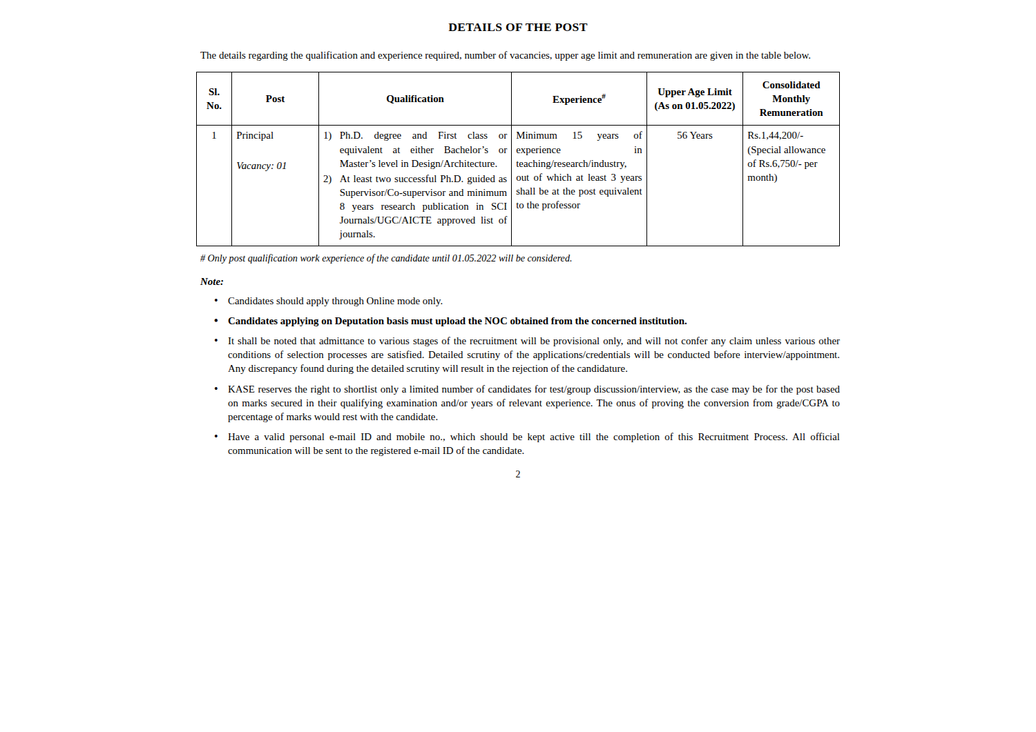DETAILS OF THE POST
The details regarding the qualification and experience required, number of vacancies, upper age limit and remuneration are given in the table below.
| Sl. No. | Post | Qualification | Experience # | Upper Age Limit (As on 01.05.2022) | Consolidated Monthly Remuneration |
| --- | --- | --- | --- | --- | --- |
| 1 | Principal Vacancy: 01 | Ph.D. degree and First class or equivalent at either Bachelor’s or Master’s level in Design/Architecture. At least two successful Ph.D. guided as Supervisor/Co-supervisor and minimum 8 years research publication in SCI Journals/UGC/AICTE approved list of journals. | Minimum 15 years of experience in teaching/research/industry, out of which at least 3 years shall be at the post equivalent to the professor | 56 Years | Rs.1,44,200/- (Special allowance of Rs.6,750/- per month) |
# Only post qualification work experience of the candidate until 01.05.2022 will be considered.
Note:
Candidates should apply through Online mode only.
Candidates applying on Deputation basis must upload the NOC obtained from the concerned institution.
It shall be noted that admittance to various stages of the recruitment will be provisional only, and will not confer any claim unless various other conditions of selection processes are satisfied. Detailed scrutiny of the applications/credentials will be conducted before interview/appointment. Any discrepancy found during the detailed scrutiny will result in the rejection of the candidature.
KASE reserves the right to shortlist only a limited number of candidates for test/group discussion/interview, as the case may be for the post based on marks secured in their qualifying examination and/or years of relevant experience. The onus of proving the conversion from grade/CGPA to percentage of marks would rest with the candidate.
Have a valid personal e-mail ID and mobile no., which should be kept active till the completion of this Recruitment Process. All official communication will be sent to the registered e-mail ID of the candidate.
2